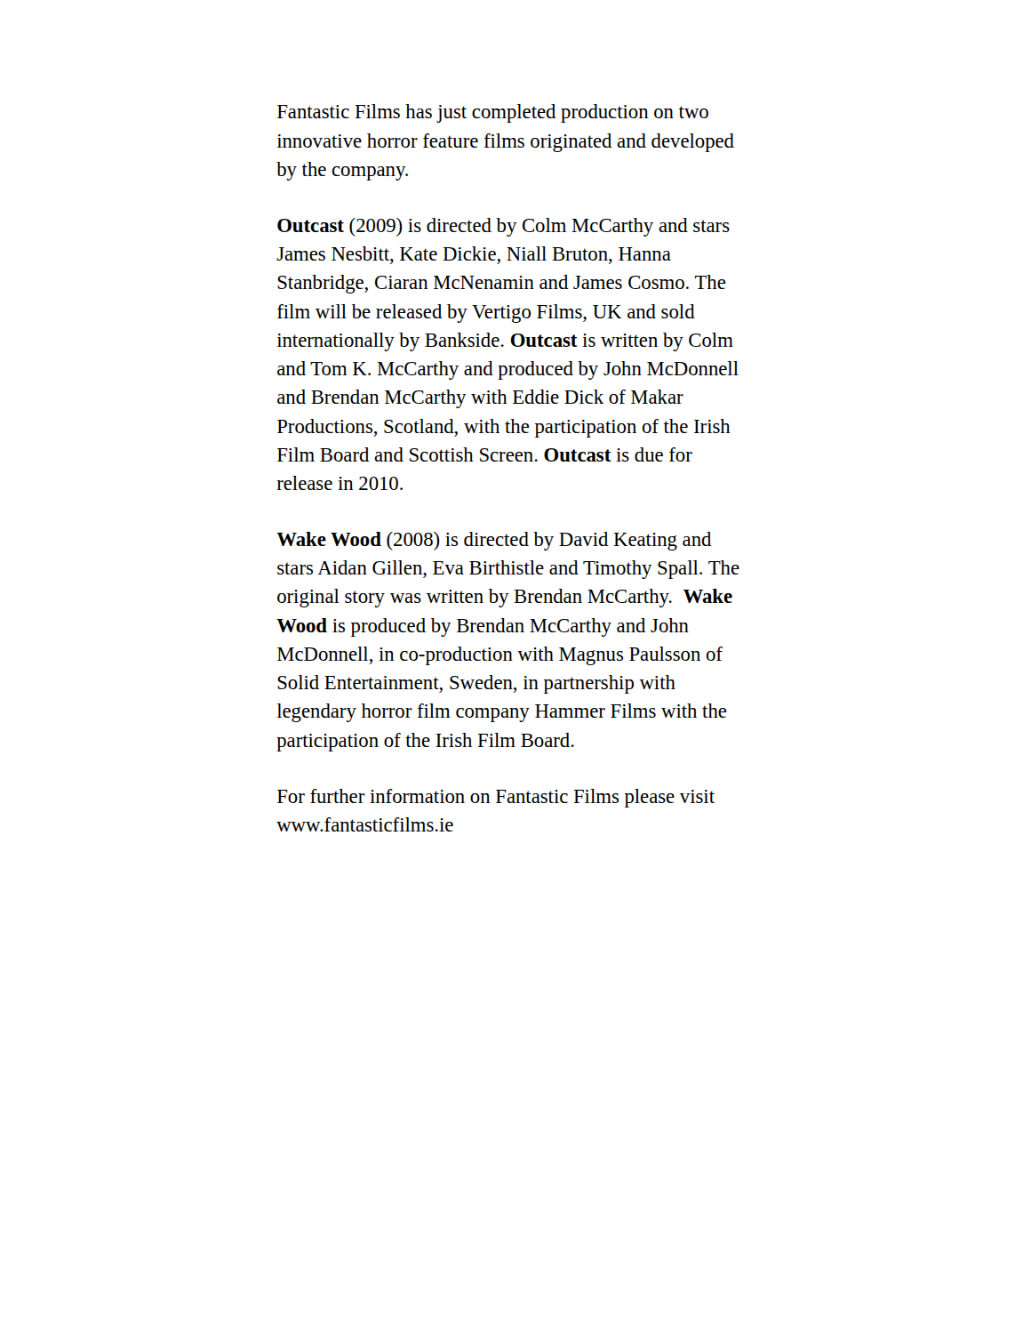Fantastic Films has just completed production on two innovative horror feature films originated and developed by the company.
Outcast (2009) is directed by Colm McCarthy and stars James Nesbitt, Kate Dickie, Niall Bruton, Hanna Stanbridge, Ciaran McNenamin and James Cosmo. The film will be released by Vertigo Films, UK and sold internationally by Bankside. Outcast is written by Colm and Tom K. McCarthy and produced by John McDonnell and Brendan McCarthy with Eddie Dick of Makar Productions, Scotland, with the participation of the Irish Film Board and Scottish Screen. Outcast is due for release in 2010.
Wake Wood (2008) is directed by David Keating and stars Aidan Gillen, Eva Birthistle and Timothy Spall. The original story was written by Brendan McCarthy. Wake Wood is produced by Brendan McCarthy and John McDonnell, in co-production with Magnus Paulsson of Solid Entertainment, Sweden, in partnership with legendary horror film company Hammer Films with the participation of the Irish Film Board.
For further information on Fantastic Films please visit www.fantasticfilms.ie